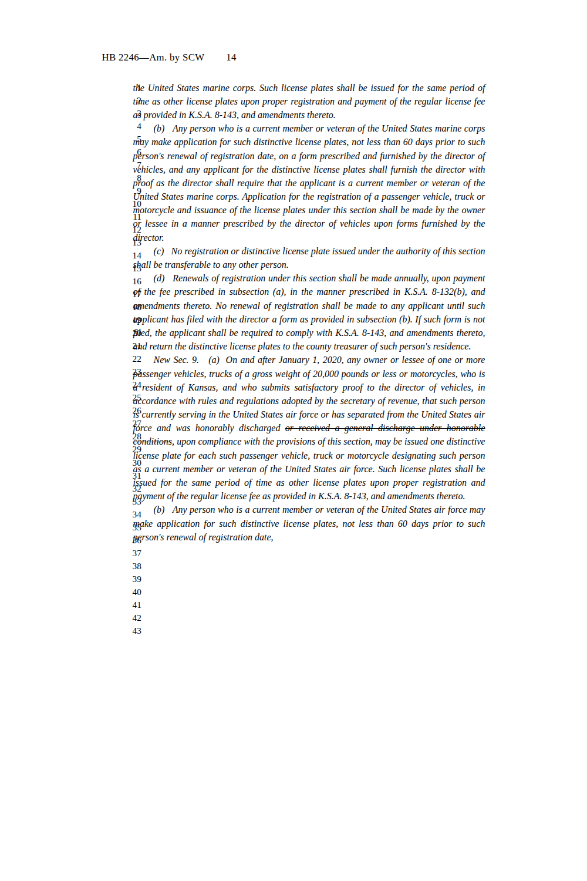HB 2246—Am. by SCW14
12345678910111213141516171819202122232425262728293031323334353637383940414243
the United States marine corps. Such license plates shall be issued for the same period of time as other license plates upon proper registration and payment of the regular license fee as provided in K.S.A. 8-143, and amendments thereto.
(b) Any person who is a current member or veteran of the United States marine corps may make application for such distinctive license plates, not less than 60 days prior to such person's renewal of registration date, on a form prescribed and furnished by the director of vehicles, and any applicant for the distinctive license plates shall furnish the director with proof as the director shall require that the applicant is a current member or veteran of the United States marine corps. Application for the registration of a passenger vehicle, truck or motorcycle and issuance of the license plates under this section shall be made by the owner or lessee in a manner prescribed by the director of vehicles upon forms furnished by the director.
(c) No registration or distinctive license plate issued under the authority of this section shall be transferable to any other person.
(d) Renewals of registration under this section shall be made annually, upon payment of the fee prescribed in subsection (a), in the manner prescribed in K.S.A. 8-132(b), and amendments thereto. No renewal of registration shall be made to any applicant until such applicant has filed with the director a form as provided in subsection (b). If such form is not filed, the applicant shall be required to comply with K.S.A. 8-143, and amendments thereto, and return the distinctive license plates to the county treasurer of such person's residence.
New Sec. 9. (a) On and after January 1, 2020, any owner or lessee of one or more passenger vehicles, trucks of a gross weight of 20,000 pounds or less or motorcycles, who is a resident of Kansas, and who submits satisfactory proof to the director of vehicles, in accordance with rules and regulations adopted by the secretary of revenue, that such person is currently serving in the United States air force or has separated from the United States air force and was honorably discharged or received a general discharge under honorable conditions, upon compliance with the provisions of this section, may be issued one distinctive license plate for each such passenger vehicle, truck or motorcycle designating such person as a current member or veteran of the United States air force. Such license plates shall be issued for the same period of time as other license plates upon proper registration and payment of the regular license fee as provided in K.S.A. 8-143, and amendments thereto.
(b) Any person who is a current member or veteran of the United States air force may make application for such distinctive license plates, not less than 60 days prior to such person's renewal of registration date,